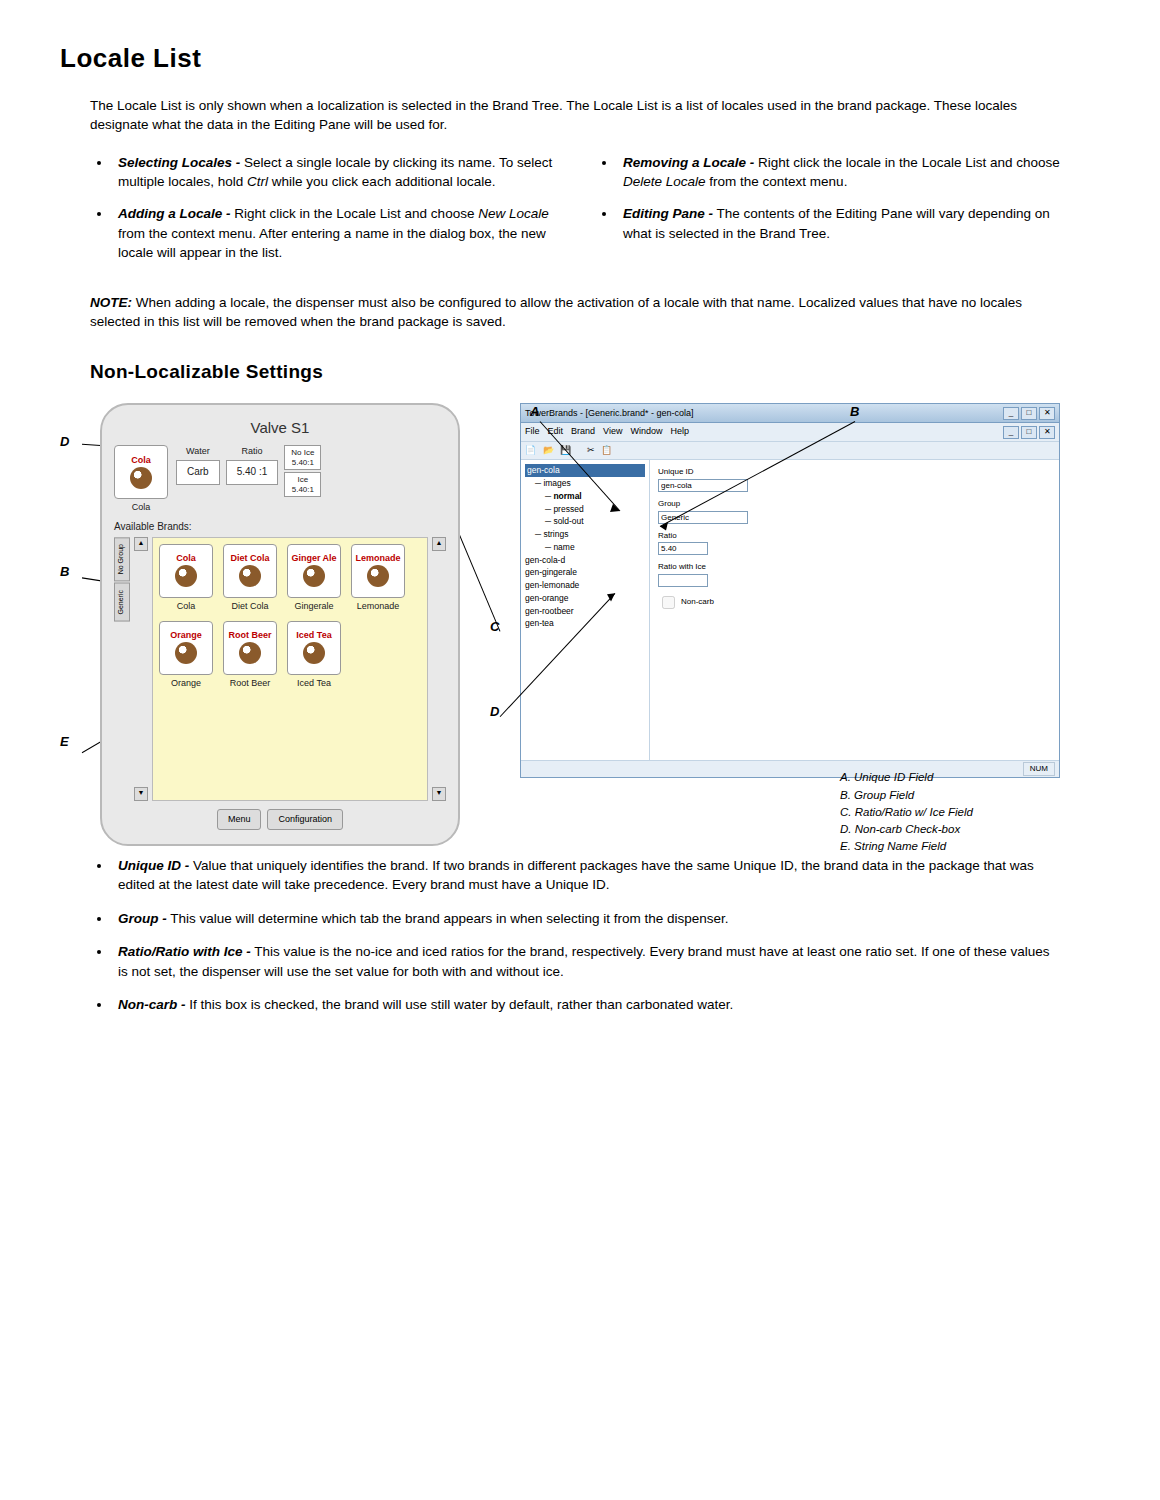Locale List
The Locale List is only shown when a localization is selected in the Brand Tree. The Locale List is a list of locales used in the brand package. These locales designate what the data in the Editing Pane will be used for.
Selecting Locales - Select a single locale by clicking its name. To select multiple locales, hold Ctrl while you click each additional locale.
Adding a Locale - Right click in the Locale List and choose New Locale from the context menu. After entering a name in the dialog box, the new locale will appear in the list.
Removing a Locale - Right click the locale in the Locale List and choose Delete Locale from the context menu.
Editing Pane - The contents of the Editing Pane will vary depending on what is selected in the Brand Tree.
NOTE: When adding a locale, the dispenser must also be configured to allow the activation of a locale with that name. Localized values that have no locales selected in this list will be removed when the brand package is saved.
Non-Localizable Settings
D B E A B C D
Valve S1
Cola
Cola
Water
Carb
Ratio
5.40 :1
No Ice
5.40:1
Ice
5.40:1
Available Brands:
No Group
Generic
▲
▼
Cola
Cola
Diet Cola
Diet Cola
Ginger Ale
Gingerale
Lemonade
Lemonade
Orange
Orange
Root Beer
Root Beer
Iced Tea
Iced Tea
▲
▼
Menu
Configuration
TowerBrands - [Generic.brand* - gen-cola] _□✕
File Edit Brand View Window Help _□✕
📄 📂 💾 ✂ 📋
gen-cola
─ images
─ normal
─ pressed
─ sold-out
─ strings
─ name
gen-cola-d
gen-gingerale
gen-lemonade
gen-orange
gen-rootbeer
gen-tea
Unique ID
Group
Ratio
Ratio with Ice
Non-carb
NUM
A. Unique ID Field
B. Group Field
C. Ratio/Ratio w/ Ice Field
D. Non-carb Check-box
E. String Name Field
Unique ID - Value that uniquely identifies the brand. If two brands in different packages have the same Unique ID, the brand data in the package that was edited at the latest date will take precedence. Every brand must have a Unique ID.
Group - This value will determine which tab the brand appears in when selecting it from the dispenser.
Ratio/Ratio with Ice - This value is the no-ice and iced ratios for the brand, respectively. Every brand must have at least one ratio set. If one of these values is not set, the dispenser will use the set value for both with and without ice.
Non-carb - If this box is checked, the brand will use still water by default, rather than carbonated water.